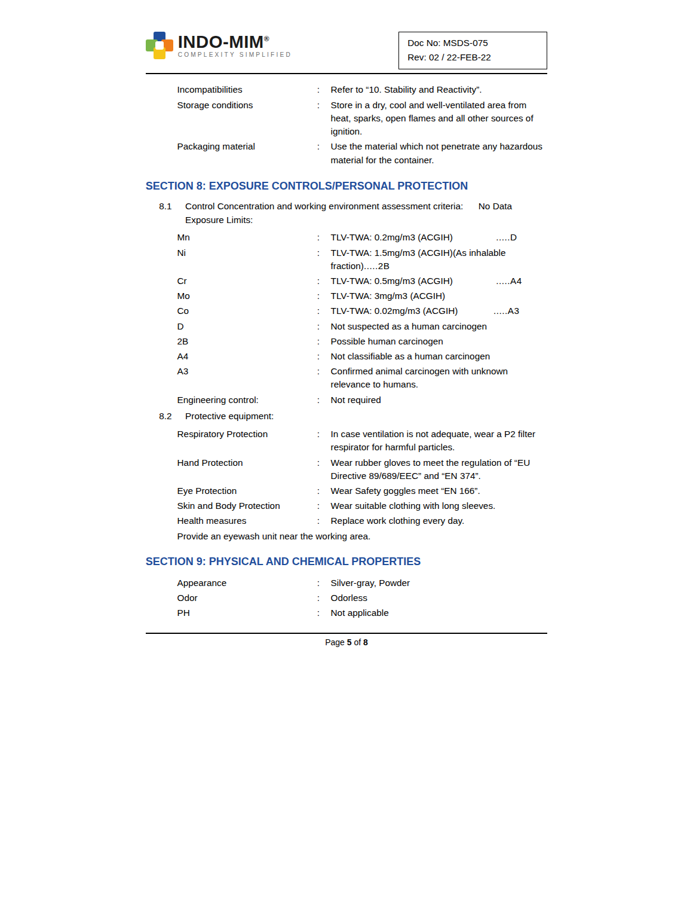INDO-MIM®
COMPLEXITY SIMPLIFIED
Doc No: MSDS-075
Rev: 02 / 22-FEB-22
| Incompatibilities | : | Refer to “10. Stability and Reactivity”. |
| Storage conditions | : | Store in a dry, cool and well-ventilated area from heat, sparks, open flames and all other sources of ignition. |
| Packaging material | : | Use the material which not penetrate any hazardous material for the container. |
SECTION 8: EXPOSURE CONTROLS/PERSONAL PROTECTION
8.1
Control Concentration and working environment assessment criteria: No Data Exposure Limits:
| Mn | : | TLV-TWA: 0.2mg/m3 (ACGIH) .....D |
| Ni | : | TLV-TWA: 1.5mg/m3 (ACGIH)(As inhalable fraction) .....2B |
| Cr | : | TLV-TWA: 0.5mg/m3 (ACGIH) .....A4 |
| Mo | : | TLV-TWA: 3mg/m3 (ACGIH) |
| Co | : | TLV-TWA: 0.02mg/m3 (ACGIH) .....A3 |
| D | : | Not suspected as a human carcinogen |
| 2B | : | Possible human carcinogen |
| A4 | : | Not classifiable as a human carcinogen |
| A3 | : | Confirmed animal carcinogen with unknown relevance to humans. |
| Engineering control: | : | Not required |
8.2
Protective equipment:
| Respiratory Protection | : | In case ventilation is not adequate, wear a P2 filter respirator for harmful particles. |
| Hand Protection | : | Wear rubber gloves to meet the regulation of “EU Directive 89/689/EEC” and “EN 374”. |
| Eye Protection | : | Wear Safety goggles meet “EN 166”. |
| Skin and Body Protection | : | Wear suitable clothing with long sleeves. |
| Health measures | : | Replace work clothing every day. |
Provide an eyewash unit near the working area.
SECTION 9: PHYSICAL AND CHEMICAL PROPERTIES
| Appearance | : | Silver-gray, Powder |
| Odor | : | Odorless |
| PH | : | Not applicable |
Page 5 of 8